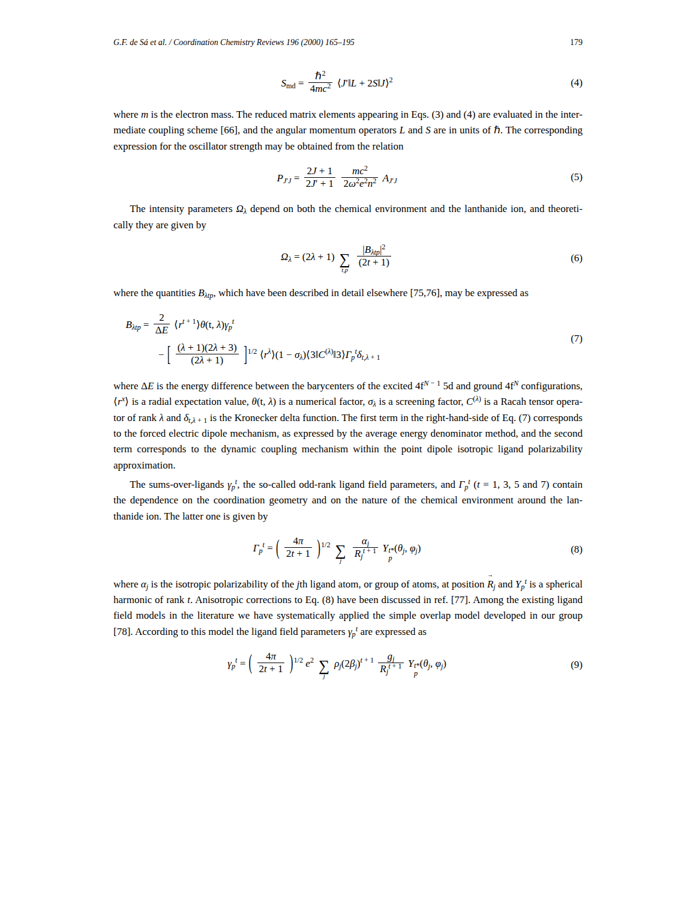G.F. de Sá et al. / Coordination Chemistry Reviews 196 (2000) 165–195 179
Smd = ℏ24mc2 ⟨J′‖L + 2S‖J⟩2
(4)
where m is the electron mass. The reduced matrix elements appearing in Eqs. (3) and (4) are evaluated in the intermediate coupling scheme [66], and the angular momentum operators L and S are in units of ℏ. The corresponding expression for the oscillator strength may be obtained from the relation
PJ′J = 2J + 12J′ + 1 mc22ω2e2n2 AJ′J
(5)
The intensity parameters Ωλ depend on both the chemical environment and the lanthanide ion, and theoretically they are given by
Ωλ = (2λ + 1) ∑t,p |Bλtp|2(2t + 1)
(6)
where the quantities Bλtp, which have been described in detail elsewhere [75,76], may be expressed as
Bλtp = 2 ΔE ⟨rt + 1⟩θ(t, λ)γpt
− [ (λ + 1)(2λ + 3)(2λ + 1) ]1/2 ⟨rλ⟩(1 − σλ)⟨3‖C(λ)‖3⟩Γptδt,λ + 1
(7)
where ΔE is the energy difference between the barycenters of the excited 4fN − 1 5d and ground 4fN configurations, ⟨rx⟩ is a radial expectation value, θ(t, λ) is a numerical factor, σλ is a screening factor, C(λ) is a Racah tensor operator of rank λ and δt,λ + 1 is the Kronecker delta function. The first term in the right-hand-side of Eq. (7) corresponds to the forced electric dipole mechanism, as expressed by the average energy denominator method, and the second term corresponds to the dynamic coupling mechanism within the point dipole isotropic ligand polarizability approximation.
The sums-over-ligands γpt, the so-called odd-rank ligand field parameters, and Γpt (t = 1, 3, 5 and 7) contain the dependence on the coordination geometry and on the nature of the chemical environment around the lanthanide ion. The latter one is given by
Γpt = ( 4π 2t + 1 )1/2 ∑j αj Rjt + 1 Yt*p(θj, φj)
(8)
where αj is the isotropic polarizability of the jth ligand atom, or group of atoms, at position Rj and Ypt is a spherical harmonic of rank t. Anisotropic corrections to Eq. (8) have been discussed in ref. [77]. Among the existing ligand field models in the literature we have systematically applied the simple overlap model developed in our group [78]. According to this model the ligand field parameters γpt are expressed as
γpt = ( 4π 2t + 1 )1/2 e2 ∑j ρj(2βj)t + 1 gj Rjt + 1 Yt*p(θj, φj)
(9)